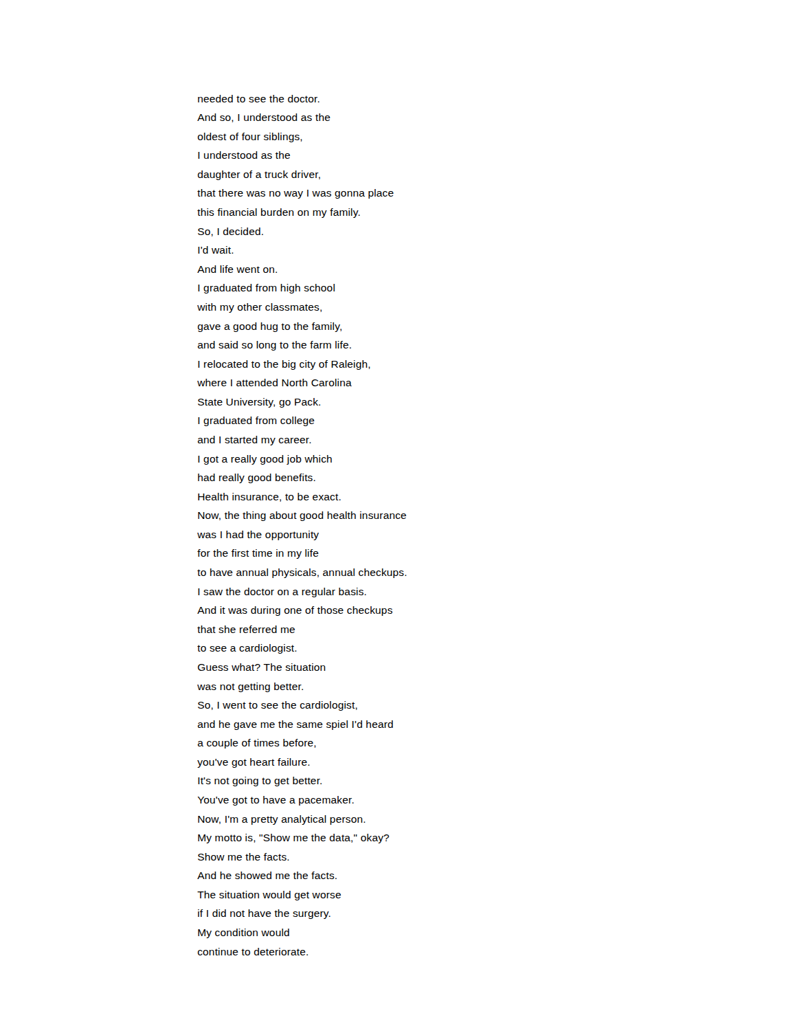needed to see the doctor.
And so, I understood as the
oldest of four siblings,
I understood as the
daughter of a truck driver,
that there was no way I was gonna place
this financial burden on my family.
So, I decided.
I'd wait.
And life went on.
I graduated from high school
with my other classmates,
gave a good hug to the family,
and said so long to the farm life.
I relocated to the big city of Raleigh,
where I attended North Carolina
State University, go Pack.
I graduated from college
and I started my career.
I got a really good job which
had really good benefits.
Health insurance, to be exact.
Now, the thing about good health insurance
was I had the opportunity
for the first time in my life
to have annual physicals, annual checkups.
I saw the doctor on a regular basis.
And it was during one of those checkups
that she referred me
to see a cardiologist.
Guess what? The situation
was not getting better.
So, I went to see the cardiologist,
and he gave me the same spiel I'd heard
a couple of times before,
you've got heart failure.
It's not going to get better.
You've got to have a pacemaker.
Now, I'm a pretty analytical person.
My motto is, "Show me the data," okay?
Show me the facts.
And he showed me the facts.
The situation would get worse
if I did not have the surgery.
My condition would
continue to deteriorate.